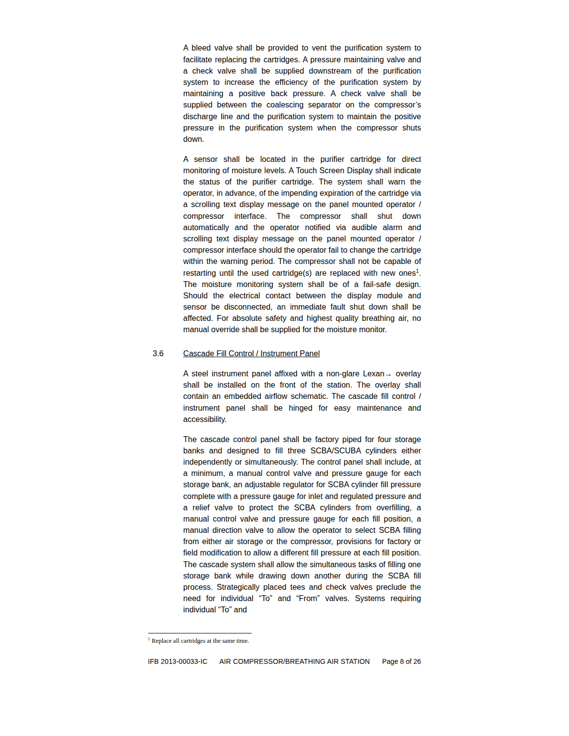A bleed valve shall be provided to vent the purification system to facilitate replacing the cartridges. A pressure maintaining valve and a check valve shall be supplied downstream of the purification system to increase the efficiency of the purification system by maintaining a positive back pressure. A check valve shall be supplied between the coalescing separator on the compressor’s discharge line and the purification system to maintain the positive pressure in the purification system when the compressor shuts down.
A sensor shall be located in the purifier cartridge for direct monitoring of moisture levels. A Touch Screen Display shall indicate the status of the purifier cartridge. The system shall warn the operator, in advance, of the impending expiration of the cartridge via a scrolling text display message on the panel mounted operator / compressor interface. The compressor shall shut down automatically and the operator notified via audible alarm and scrolling text display message on the panel mounted operator / compressor interface should the operator fail to change the cartridge within the warning period. The compressor shall not be capable of restarting until the used cartridge(s) are replaced with new ones1. The moisture monitoring system shall be of a fail-safe design. Should the electrical contact between the display module and sensor be disconnected, an immediate fault shut down shall be affected. For absolute safety and highest quality breathing air, no manual override shall be supplied for the moisture monitor.
3.6
Cascade Fill Control / Instrument Panel
A steel instrument panel affixed with a non-glare Lexan→ overlay shall be installed on the front of the station. The overlay shall contain an embedded airflow schematic. The cascade fill control / instrument panel shall be hinged for easy maintenance and accessibility.
The cascade control panel shall be factory piped for four storage banks and designed to fill three SCBA/SCUBA cylinders either independently or simultaneously. The control panel shall include, at a minimum, a manual control valve and pressure gauge for each storage bank, an adjustable regulator for SCBA cylinder fill pressure complete with a pressure gauge for inlet and regulated pressure and a relief valve to protect the SCBA cylinders from overfilling, a manual control valve and pressure gauge for each fill position, a manual direction valve to allow the operator to select SCBA filling from either air storage or the compressor, provisions for factory or field modification to allow a different fill pressure at each fill position. The cascade system shall allow the simultaneous tasks of filling one storage bank while drawing down another during the SCBA fill process. Strategically placed tees and check valves preclude the need for individual “To” and “From” valves. Systems requiring individual “To” and
1 Replace all cartridges at the same time.
IFB 2013-00033-IC AIR COMPRESSOR/BREATHING AIR STATION
Page 8 of 26